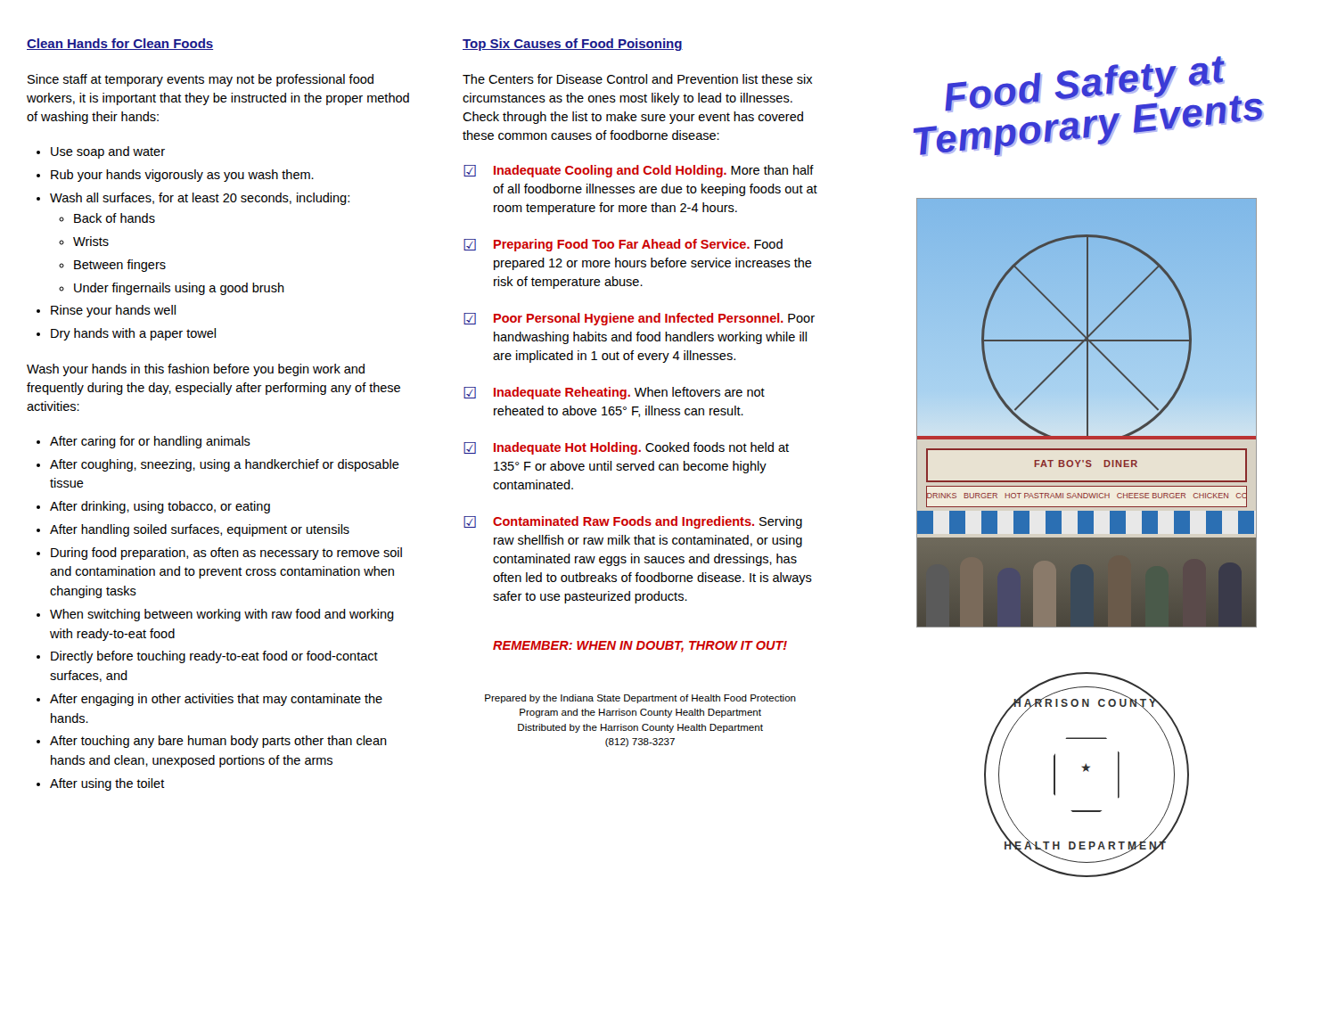Clean Hands for Clean Foods
Since staff at temporary events may not be professional food workers, it is important that they be instructed in the proper method of washing their hands:
Use soap and water
Rub your hands vigorously as you wash them.
Wash all surfaces, for at least 20 seconds, including:
Back of hands
Wrists
Between fingers
Under fingernails using a good brush
Rinse your hands well
Dry hands with a paper towel
Wash your hands in this fashion before you begin work and frequently during the day, especially after performing any of these activities:
After caring for or handling animals
After coughing, sneezing, using a handkerchief or disposable tissue
After drinking, using tobacco, or eating
After handling soiled surfaces, equipment or utensils
During food preparation, as often as necessary to remove soil and contamination and to prevent cross contamination when changing tasks
When switching between working with raw food and working with ready-to-eat food
Directly before touching ready-to-eat food or food-contact surfaces, and
After engaging in other activities that may contaminate the hands.
After touching any bare human body parts other than clean hands and clean, unexposed portions of the arms
After using the toilet
Top Six Causes of Food Poisoning
The Centers for Disease Control and Prevention list these six circumstances as the ones most likely to lead to illnesses. Check through the list to make sure your event has covered these common causes of foodborne disease:
Inadequate Cooling and Cold Holding. More than half of all foodborne illnesses are due to keeping foods out at room temperature for more than 2-4 hours.
Preparing Food Too Far Ahead of Service. Food prepared 12 or more hours before service increases the risk of temperature abuse.
Poor Personal Hygiene and Infected Personnel. Poor handwashing habits and food handlers working while ill are implicated in 1 out of every 4 illnesses.
Inadequate Reheating. When leftovers are not reheated to above 165° F, illness can result.
Inadequate Hot Holding. Cooked foods not held at 135° F or above until served can become highly contaminated.
Contaminated Raw Foods and Ingredients. Serving raw shellfish or raw milk that is contaminated, or using contaminated raw eggs in sauces and dressings, has often led to outbreaks of foodborne disease. It is always safer to use pasteurized products.
REMEMBER: WHEN IN DOUBT, THROW IT OUT!
Prepared by the Indiana State Department of Health Food Protection
Program and the Harrison County Health Department
Distributed by the Harrison County Health Department
(812) 738-3237
Food Safety at Temporary Events
FAT BOY'S DINER
DRINKS BURGER HOT PASTRAMI SANDWICH CHEESE BURGER CHICKEN COLA
HARRISON COUNTY
HEALTH DEPARTMENT